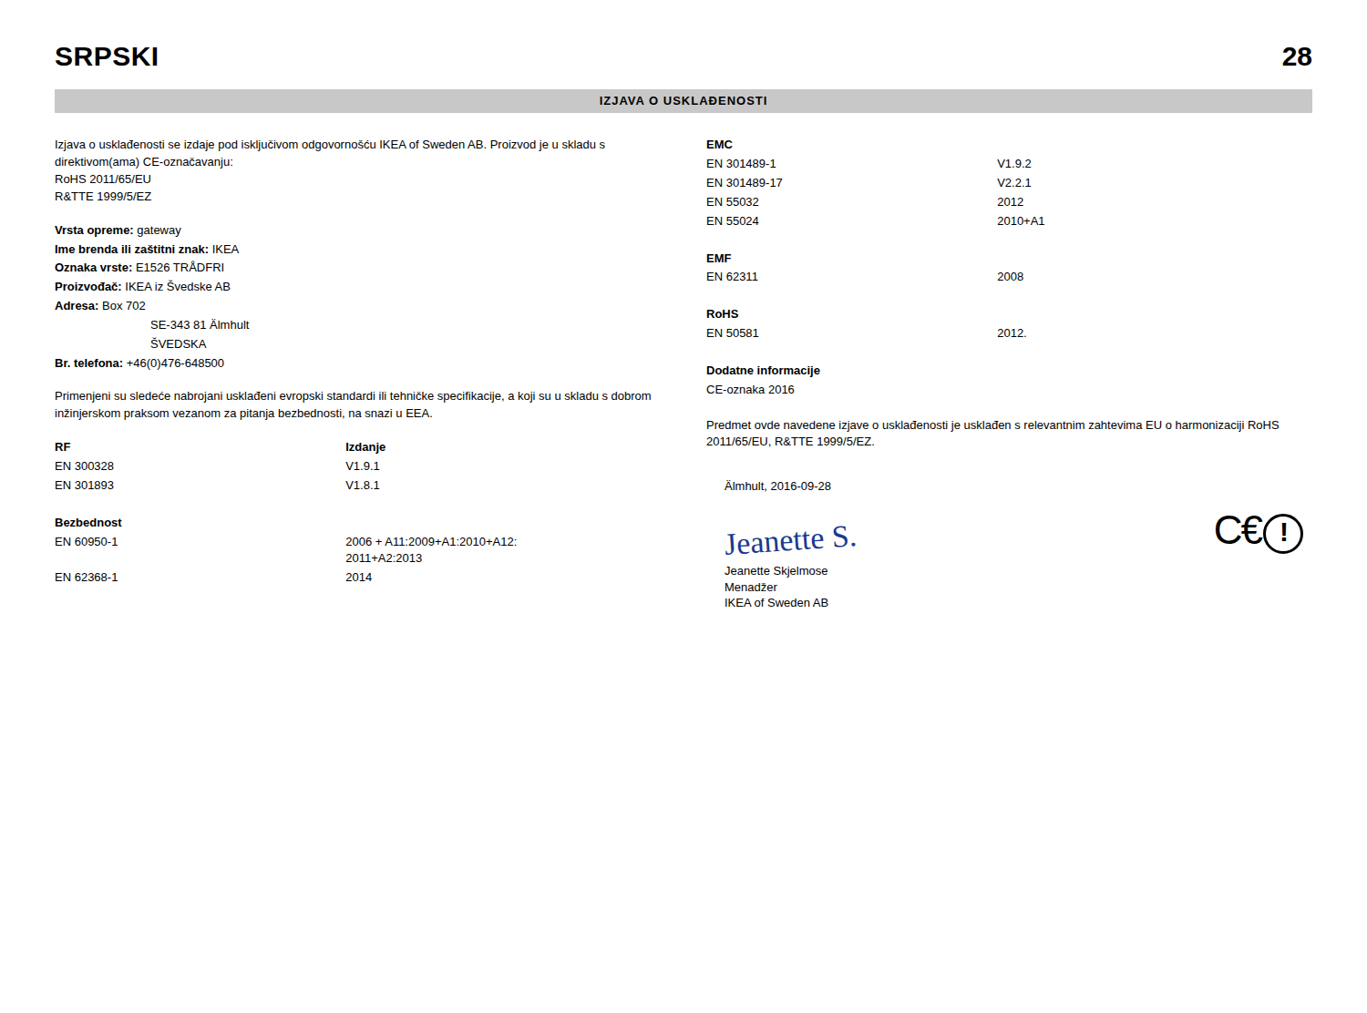SRPSKI
28
IZJAVA O USKLAĐENOSTI
Izjava o usklađenosti se izdaje pod isključivom odgovornošću IKEA of Sweden AB. Proizvod je u skladu s direktivom(ama) CE-označavanju:
RoHS 2011/65/EU
R&TTE 1999/5/EZ
Vrsta opreme: gateway
Ime brenda ili zaštitni znak: IKEA
Oznaka vrste: E1526 TRÅDFRI
Proizvođač: IKEA iz Švedske AB
Adresa: Box 702
SE-343 81 Älmhult
ŠVEDSKA
Br. telefona: +46(0)476-648500
Primenjeni su sledeće nabrojani usklađeni evropski standardi ili tehničke specifikacije, a koji su u skladu s dobrom inžinjerskom praksom vezanom za pitanja bezbednosti, na snazi u EEA.
| RF | Izdanje |
| EN 300328 | V1.9.1 |
| EN 301893 | V1.8.1 |
Bezbednost
| EN 60950-1 | 2006 + A11:2009+A1:2010+A12: 2011+A2:2013 |
| EN 62368-1 | 2014 |
EMC
| EN 301489-1 | V1.9.2 |
| EN 301489-17 | V2.2.1 |
| EN 55032 | 2012 |
| EN 55024 | 2010+A1 |
EMF
| EN 62311 | 2008 |
RoHS
| EN 50581 | 2012. |
Dodatne informacije
CE-oznaka 2016
Predmet ovde navedene izjave o usklađenosti je usklađen s relevantnim zahtevima EU o harmonizaciji RoHS 2011/65/EU, R&TTE 1999/5/EZ.
Älmhult, 2016-09-28
Jeanette S.
C€!
Jeanette Skjelmose
Menadžer
IKEA of Sweden AB